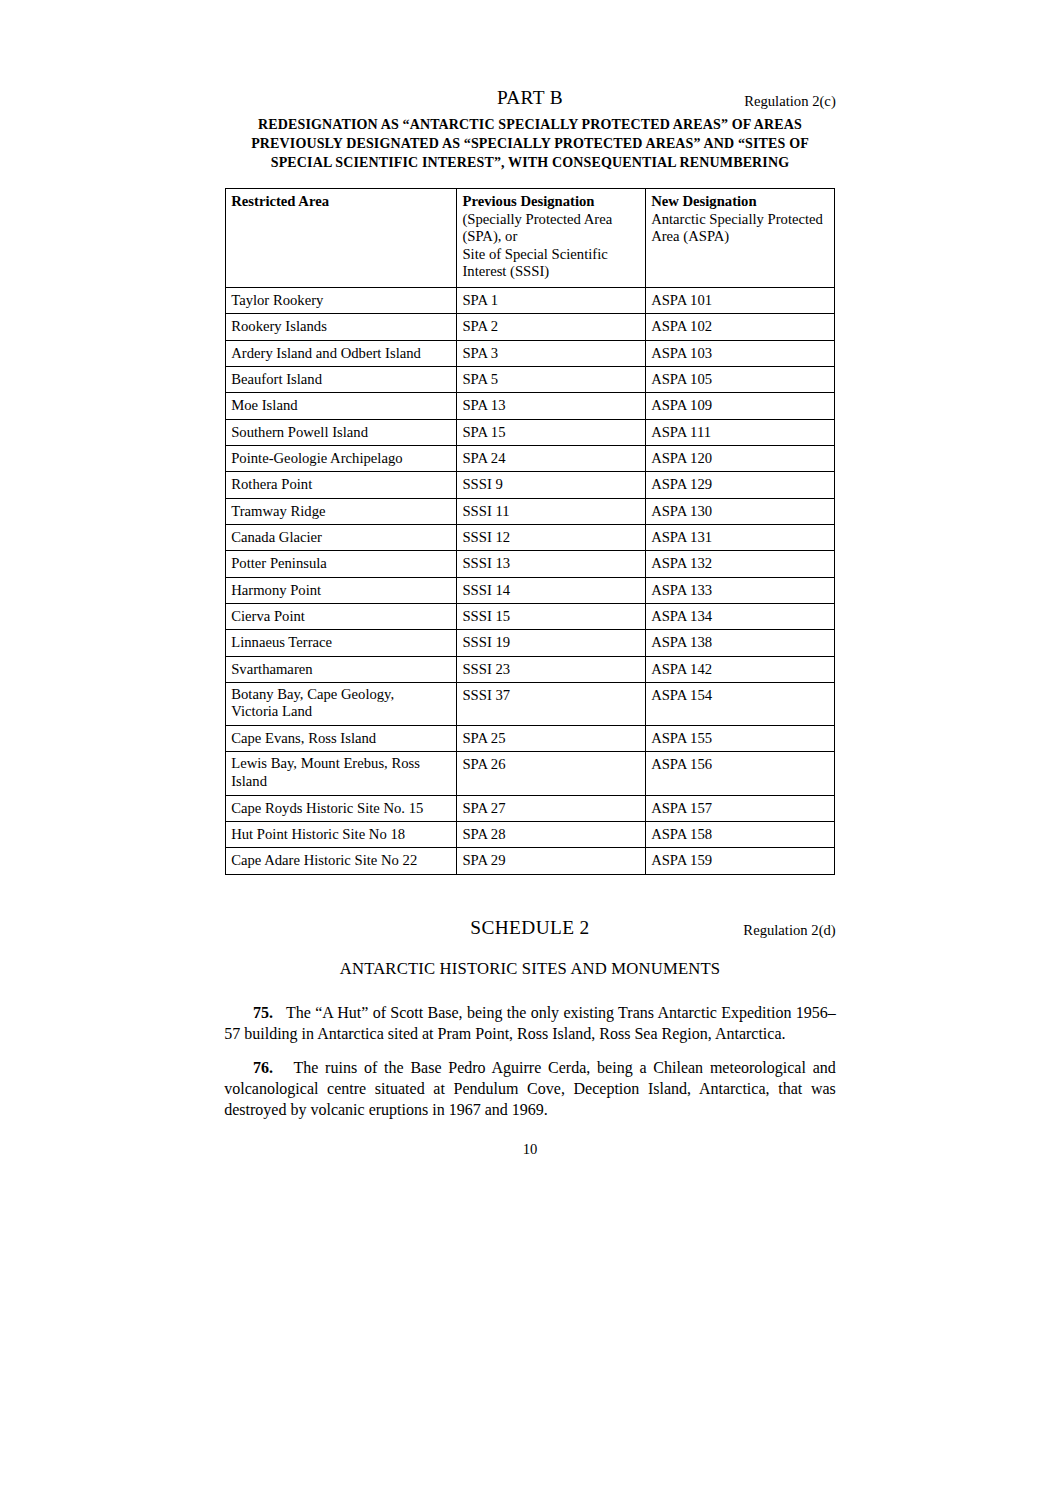PART B Regulation 2(c)
REDESIGNATION AS “ANTARCTIC SPECIALLY PROTECTED AREAS” OF AREAS PREVIOUSLY DESIGNATED AS “SPECIALLY PROTECTED AREAS” AND “SITES OF SPECIAL SCIENTIFIC INTEREST”, WITH CONSEQUENTIAL RENUMBERING
| Restricted Area | Previous Designation (Specially Protected Area (SPA), or Site of Special Scientific Interest (SSSI) | New Designation Antarctic Specially Protected Area (ASPA) |
| --- | --- | --- |
| Taylor Rookery | SPA 1 | ASPA 101 |
| Rookery Islands | SPA 2 | ASPA 102 |
| Ardery Island and Odbert Island | SPA 3 | ASPA 103 |
| Beaufort Island | SPA 5 | ASPA 105 |
| Moe Island | SPA 13 | ASPA 109 |
| Southern Powell Island | SPA 15 | ASPA 111 |
| Pointe-Geologie Archipelago | SPA 24 | ASPA 120 |
| Rothera Point | SSSI 9 | ASPA 129 |
| Tramway Ridge | SSSI 11 | ASPA 130 |
| Canada Glacier | SSSI 12 | ASPA 131 |
| Potter Peninsula | SSSI 13 | ASPA 132 |
| Harmony Point | SSSI 14 | ASPA 133 |
| Cierva Point | SSSI 15 | ASPA 134 |
| Linnaeus Terrace | SSSI 19 | ASPA 138 |
| Svarthamaren | SSSI 23 | ASPA 142 |
| Botany Bay, Cape Geology, Victoria Land | SSSI 37 | ASPA 154 |
| Cape Evans, Ross Island | SPA 25 | ASPA 155 |
| Lewis Bay, Mount Erebus, Ross Island | SPA 26 | ASPA 156 |
| Cape Royds Historic Site No. 15 | SPA 27 | ASPA 157 |
| Hut Point Historic Site No 18 | SPA 28 | ASPA 158 |
| Cape Adare Historic Site No 22 | SPA 29 | ASPA 159 |
SCHEDULE 2 Regulation 2(d)
ANTARCTIC HISTORIC SITES AND MONUMENTS
75. The “A Hut” of Scott Base, being the only existing Trans Antarctic Expedition 1956–57 building in Antarctica sited at Pram Point, Ross Island, Ross Sea Region, Antarctica.
76. The ruins of the Base Pedro Aguirre Cerda, being a Chilean meteorological and volcanological centre situated at Pendulum Cove, Deception Island, Antarctica, that was destroyed by volcanic eruptions in 1967 and 1969.
10